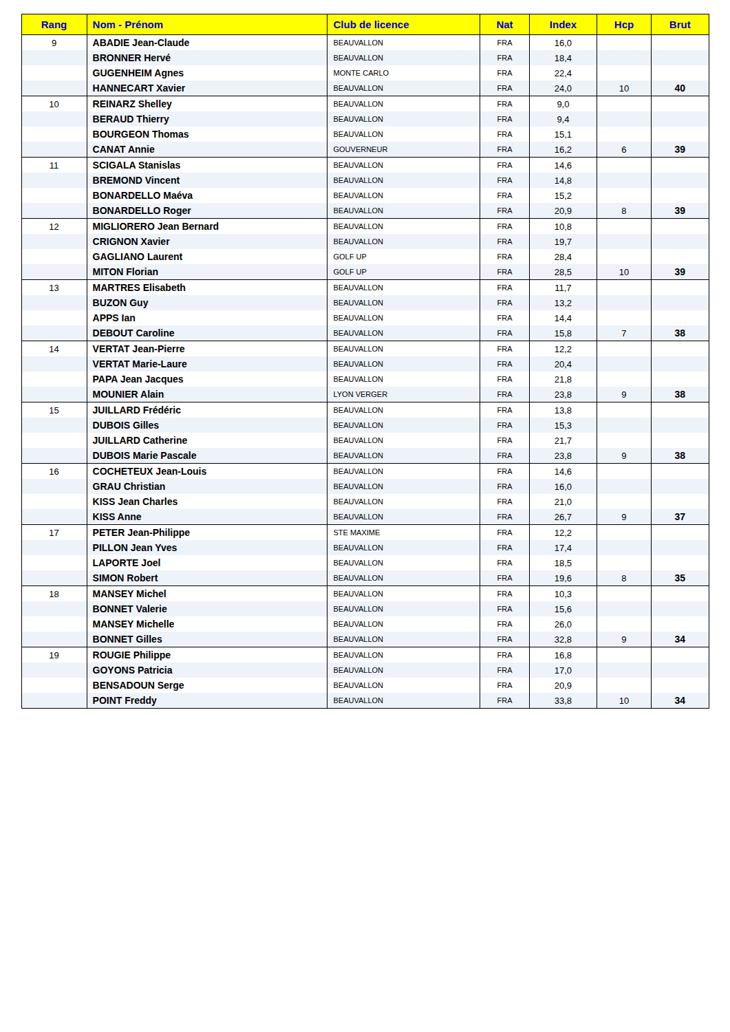| Rang | Nom - Prénom | Club de licence | Nat | Index | Hcp | Brut |
| --- | --- | --- | --- | --- | --- | --- |
| 9 | ABADIE Jean-Claude | BEAUVALLON | FRA | 16,0 | | |
| | BRONNER Hervé | BEAUVALLON | FRA | 18,4 | | |
| | GUGENHEIM Agnes | MONTE CARLO | FRA | 22,4 | | |
| | HANNECART Xavier | BEAUVALLON | FRA | 24,0 | 10 | 40 |
| 10 | REINARZ Shelley | BEAUVALLON | FRA | 9,0 | | |
| | BERAUD Thierry | BEAUVALLON | FRA | 9,4 | | |
| | BOURGEON Thomas | BEAUVALLON | FRA | 15,1 | | |
| | CANAT Annie | GOUVERNEUR | FRA | 16,2 | 6 | 39 |
| 11 | SCIGALA Stanislas | BEAUVALLON | FRA | 14,6 | | |
| | BREMOND Vincent | BEAUVALLON | FRA | 14,8 | | |
| | BONARDELLO Maéva | BEAUVALLON | FRA | 15,2 | | |
| | BONARDELLO Roger | BEAUVALLON | FRA | 20,9 | 8 | 39 |
| 12 | MIGLIORERO Jean Bernard | BEAUVALLON | FRA | 10,8 | | |
| | CRIGNON Xavier | BEAUVALLON | FRA | 19,7 | | |
| | GAGLIANO Laurent | GOLF UP | FRA | 28,4 | | |
| | MITON Florian | GOLF UP | FRA | 28,5 | 10 | 39 |
| 13 | MARTRES Elisabeth | BEAUVALLON | FRA | 11,7 | | |
| | BUZON Guy | BEAUVALLON | FRA | 13,2 | | |
| | APPS Ian | BEAUVALLON | FRA | 14,4 | | |
| | DEBOUT Caroline | BEAUVALLON | FRA | 15,8 | 7 | 38 |
| 14 | VERTAT Jean-Pierre | BEAUVALLON | FRA | 12,2 | | |
| | VERTAT Marie-Laure | BEAUVALLON | FRA | 20,4 | | |
| | PAPA Jean Jacques | BEAUVALLON | FRA | 21,8 | | |
| | MOUNIER Alain | LYON VERGER | FRA | 23,8 | 9 | 38 |
| 15 | JUILLARD Frédéric | BEAUVALLON | FRA | 13,8 | | |
| | DUBOIS Gilles | BEAUVALLON | FRA | 15,3 | | |
| | JUILLARD Catherine | BEAUVALLON | FRA | 21,7 | | |
| | DUBOIS Marie Pascale | BEAUVALLON | FRA | 23,8 | 9 | 38 |
| 16 | COCHETEUX Jean-Louis | BEAUVALLON | FRA | 14,6 | | |
| | GRAU Christian | BEAUVALLON | FRA | 16,0 | | |
| | KISS Jean Charles | BEAUVALLON | FRA | 21,0 | | |
| | KISS Anne | BEAUVALLON | FRA | 26,7 | 9 | 37 |
| 17 | PETER Jean-Philippe | STE MAXIME | FRA | 12,2 | | |
| | PILLON Jean Yves | BEAUVALLON | FRA | 17,4 | | |
| | LAPORTE Joel | BEAUVALLON | FRA | 18,5 | | |
| | SIMON Robert | BEAUVALLON | FRA | 19,6 | 8 | 35 |
| 18 | MANSEY Michel | BEAUVALLON | FRA | 10,3 | | |
| | BONNET Valerie | BEAUVALLON | FRA | 15,6 | | |
| | MANSEY Michelle | BEAUVALLON | FRA | 26,0 | | |
| | BONNET Gilles | BEAUVALLON | FRA | 32,8 | 9 | 34 |
| 19 | ROUGIE Philippe | BEAUVALLON | FRA | 16,8 | | |
| | GOYONS Patricia | BEAUVALLON | FRA | 17,0 | | |
| | BENSADOUN Serge | BEAUVALLON | FRA | 20,9 | | |
| | POINT Freddy | BEAUVALLON | FRA | 33,8 | 10 | 34 |